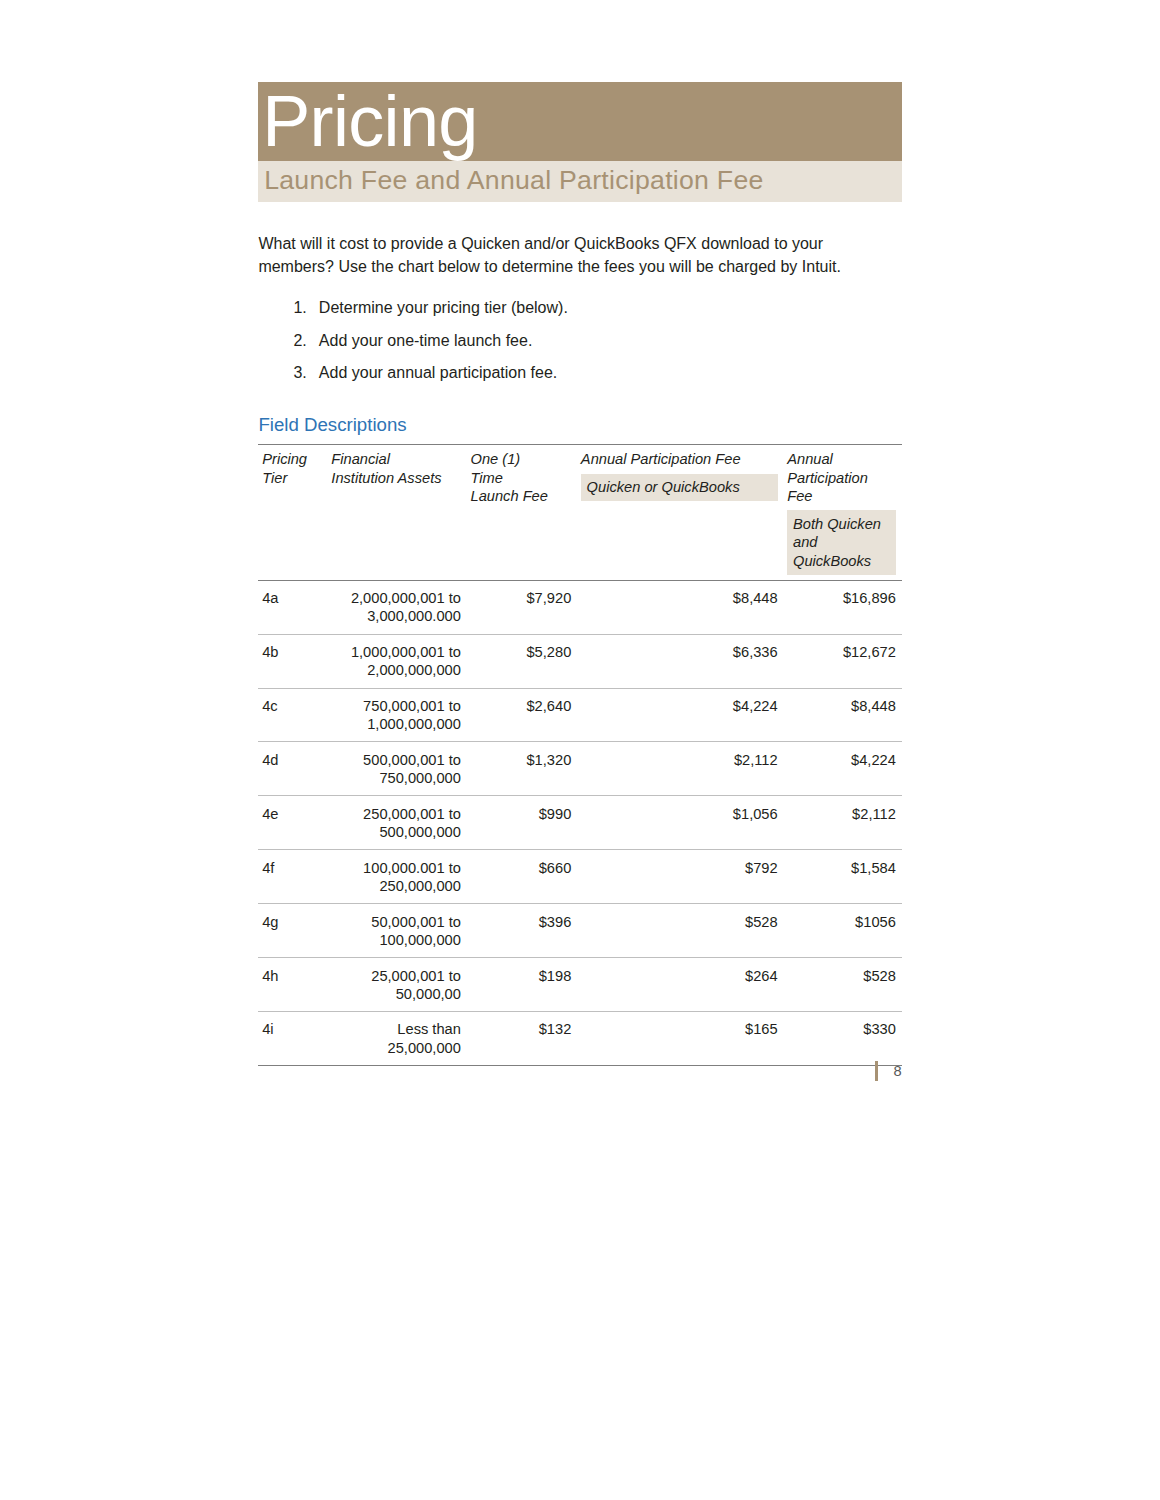Pricing
Launch Fee and Annual Participation Fee
What will it cost to provide a Quicken and/or QuickBooks QFX download to your members? Use the chart below to determine the fees you will be charged by Intuit.
Determine your pricing tier (below).
Add your one-time launch fee.
Add your annual participation fee.
Field Descriptions
| Pricing Tier | Financial Institution Assets | One (1) Time Launch Fee | Annual Participation Fee Quicken or QuickBooks | Annual Participation Fee Both Quicken and QuickBooks |
| --- | --- | --- | --- | --- |
| 4a | 2,000,000,001 to 3,000,000.000 | $7,920 | $8,448 | $16,896 |
| 4b | 1,000,000,001 to 2,000,000,000 | $5,280 | $6,336 | $12,672 |
| 4c | 750,000,001 to 1,000,000,000 | $2,640 | $4,224 | $8,448 |
| 4d | 500,000,001 to 750,000,000 | $1,320 | $2,112 | $4,224 |
| 4e | 250,000,001 to 500,000,000 | $990 | $1,056 | $2,112 |
| 4f | 100,000.001 to 250,000,000 | $660 | $792 | $1,584 |
| 4g | 50,000,001 to 100,000,000 | $396 | $528 | $1056 |
| 4h | 25,000,001 to 50,000,00 | $198 | $264 | $528 |
| 4i | Less than 25,000,000 | $132 | $165 | $330 |
8